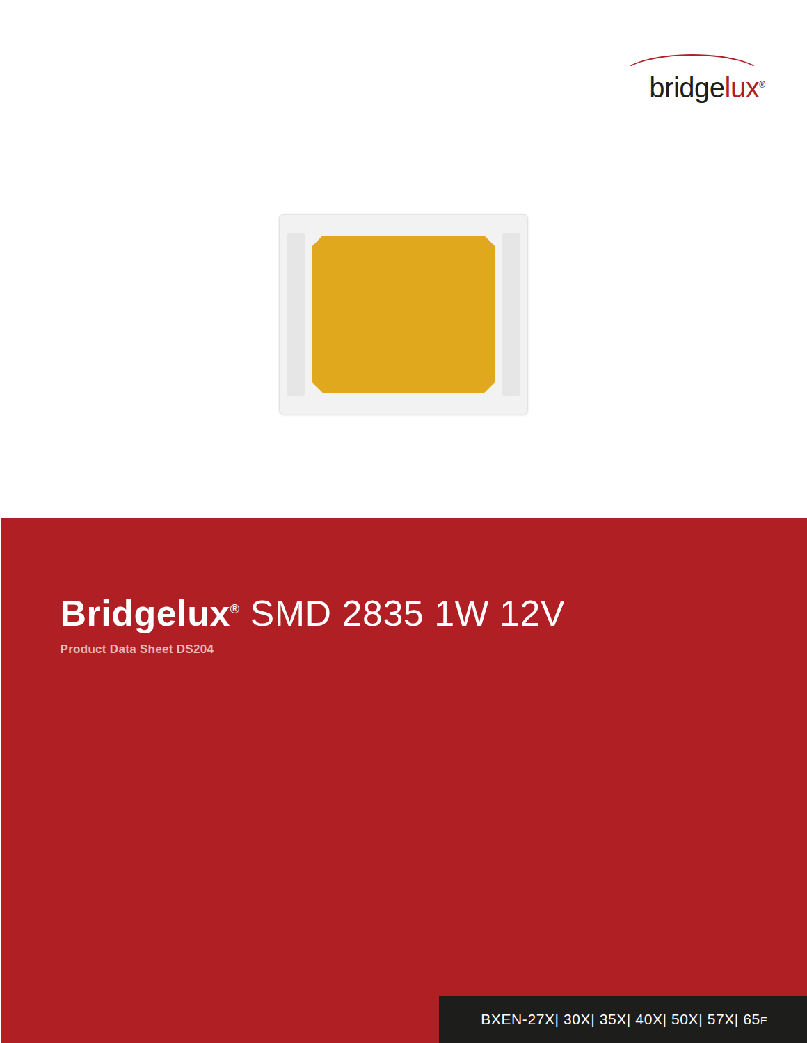bridge lux®
Bridgelux® SMD 2835 1W 12V
Product Data Sheet DS204
BXEN-27X| 30X| 35X| 40X| 50X| 57X| 65E